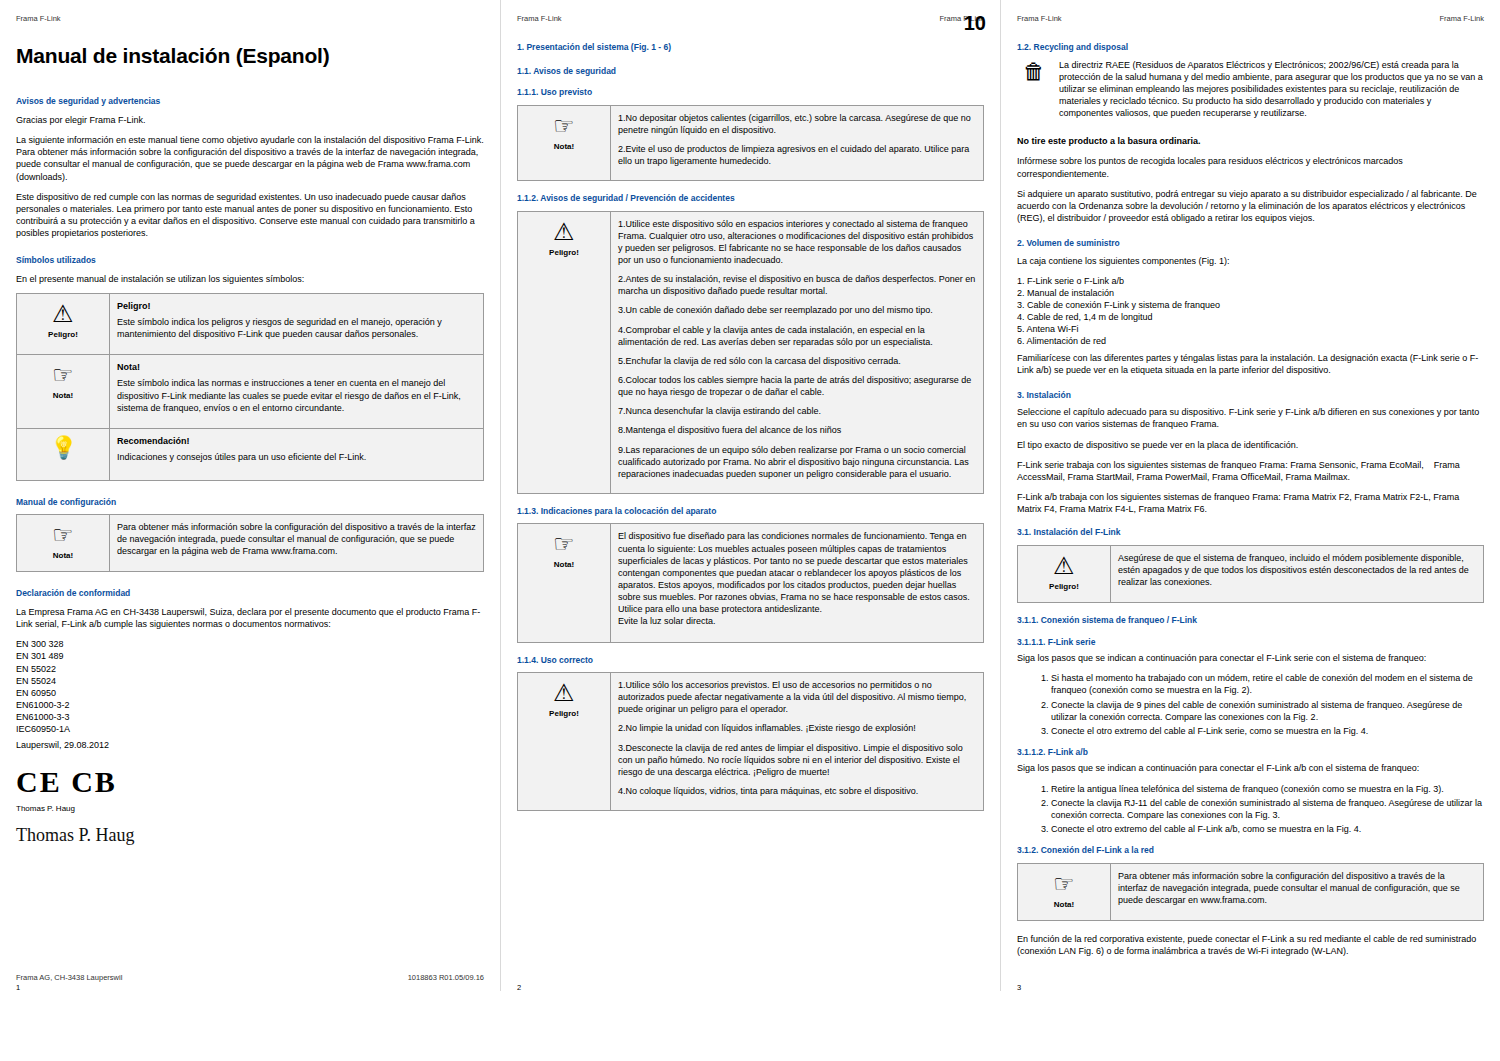Frama F-Link
Manual de instalación (Espanol)
Avisos de seguridad y advertencias
Gracias por elegir Frama F-Link.
La siguiente información en este manual tiene como objetivo ayudarle con la instalación del dispositivo Frama F-Link. Para obtener más información sobre la configuración del dispositivo a través de la interfaz de navegación integrada, puede consultar el manual de configuración, que se puede descargar en la página web de Frama www.frama.com (downloads).
Este dispositivo de red cumple con las normas de seguridad existentes. Un uso inadecuado puede causar daños personales o materiales. Lea primero por tanto este manual antes de poner su dispositivo en funcionamiento. Esto contribuirá a su protección y a evitar daños en el dispositivo. Conserve este manual con cuidado para transmitirlo a posibles propietarios posteriores.
Símbolos utilizados
En el presente manual de instalación se utilizan los siguientes símbolos:
| ⚠ Peligro! | Peligro! Este símbolo indica los peligros y riesgos de seguridad en el manejo, operación y mantenimiento del dispositivo F-Link que pueden causar daños personales. |
| ☞ Nota! | Nota! Este símbolo indica las normas e instrucciones a tener en cuenta en el manejo del dispositivo F-Link mediante las cuales se puede evitar el riesgo de daños en el F-Link, sistema de franqueo, envíos o en el entorno circundante. |
| 💡 | Recomendación! Indicaciones y consejos útiles para un uso eficiente del F-Link. |
Manual de configuración
| ☞ Nota! | Para obtener más información sobre la configuración del dispositivo a través de la interfaz de navegación integrada, puede consultar el manual de configuración, que se puede descargar en la página web de Frama www.frama.com. |
Declaración de conformidad
La Empresa Frama AG en CH-3438 Lauperswil, Suiza, declara por el presente documento que el producto Frama F-Link serial, F-Link a/b cumple las siguientes normas o documentos normativos:
EN 300 328
EN 301 489
EN 55022
EN 55024
EN 60950
EN61000-3-2
EN61000-3-3
IEC60950-1A
Lauperswil, 29.08.2012
CE CB
Thomas P. Haug
Thomas P. Haug
Frama AG, CH-3438 Lauperswil 1018863 R01.05/09.16
1
10
Frama F-Link Frama F-Link
1. Presentación del sistema (Fig. 1 - 6)
1.1. Avisos de seguridad
1.1.1. Uso previsto
| ☞ Nota! | 1.No depositar objetos calientes (cigarrillos, etc.) sobre la carcasa. Asegúrese de que no penetre ningún líquido en el dispositivo. 2.Evite el uso de productos de limpieza agresivos en el cuidado del aparato. Utilice para ello un trapo ligeramente humedecido. |
1.1.2. Avisos de seguridad / Prevención de accidentes
| ⚠ Peligro! | 1.Utilice este dispositivo sólo en espacios interiores y conectado al sistema de franqueo Frama. Cualquier otro uso, alteraciones o modificaciones del dispositivo están prohibidos y pueden ser peligrosos. El fabricante no se hace responsable de los daños causados por un uso o funcionamiento inadecuado. 2.Antes de su instalación, revise el dispositivo en busca de daños desperfectos. Poner en marcha un dispositivo dañado puede resultar mortal. 3.Un cable de conexión dañado debe ser reemplazado por uno del mismo tipo. 4.Comprobar el cable y la clavija antes de cada instalación, en especial en la alimentación de red. Las averías deben ser reparadas sólo por un especialista. 5.Enchufar la clavija de red sólo con la carcasa del dispositivo cerrada. 6.Colocar todos los cables siempre hacia la parte de atrás del dispositivo; asegurarse de que no haya riesgo de tropezar o de dañar el cable. 7.Nunca desenchufar la clavija estirando del cable. 8.Mantenga el dispositivo fuera del alcance de los niños 9.Las reparaciones de un equipo sólo deben realizarse por Frama o un socio comercial cualificado autorizado por Frama. No abrir el dispositivo bajo ninguna circunstancia. Las reparaciones inadecuadas pueden suponer un peligro considerable para el usuario. |
1.1.3. Indicaciones para la colocación del aparato
| ☞ Nota! | El dispositivo fue diseñado para las condiciones normales de funcionamiento. Tenga en cuenta lo siguiente: Los muebles actuales poseen múltiples capas de tratamientos superficiales de lacas y plásticos. Por tanto no se puede descartar que estos materiales contengan componentes que puedan atacar o reblandecer los apoyos plásticos de los aparatos. Estos apoyos, modificados por los citados productos, pueden dejar huellas sobre sus muebles. Por razones obvias, Frama no se hace responsable de estos casos. Utilice para ello una base protectora antideslizante. Evite la luz solar directa. |
1.1.4. Uso correcto
| ⚠ Peligro! | 1.Utilice sólo los accesorios previstos. El uso de accesorios no permitidos o no autorizados puede afectar negativamente a la vida útil del dispositivo. Al mismo tiempo, puede originar un peligro para el operador. 2.No limpie la unidad con líquidos inflamables. ¡Existe riesgo de explosión! 3.Desconecte la clavija de red antes de limpiar el dispositivo. Limpie el dispositivo solo con un paño húmedo. No rocíe líquidos sobre ni en el interior del dispositivo. Existe el riesgo de una descarga eléctrica. ¡Peligro de muerte! 4.No coloque líquidos, vidrios, tinta para máquinas, etc sobre el dispositivo. |
2
Frama F-Link Frama F-Link
1.2. Recycling and disposal
🗑
La directriz RAEE (Residuos de Aparatos Eléctricos y Electrónicos; 2002/96/CE) está creada para la protección de la salud humana y del medio ambiente, para asegurar que los productos que ya no se van a utilizar se eliminan empleando las mejores posibilidades existentes para su reciclaje, reutilización de materiales y reciclado técnico. Su producto ha sido desarrollado y producido con materiales y componentes valiosos, que pueden recuperarse y reutilizarse.
No tire este producto a la basura ordinaria.
Infórmese sobre los puntos de recogida locales para residuos eléctricos y electrónicos marcados correspondientemente.
Si adquiere un aparato sustitutivo, podrá entregar su viejo aparato a su distribuidor especializado / al fabricante. De acuerdo con la Ordenanza sobre la devolución / retorno y la eliminación de los aparatos eléctricos y electrónicos (REG), el distribuidor / proveedor está obligado a retirar los equipos viejos.
2. Volumen de suministro
La caja contiene los siguientes componentes (Fig. 1):
1. F-Link serie o F-Link a/b
2. Manual de instalación
3. Cable de conexión F-Link y sistema de franqueo
4. Cable de red, 1,4 m de longitud
5. Antena Wi-Fi
6. Alimentación de red
Familiarícese con las diferentes partes y téngalas listas para la instalación. La designación exacta (F-Link serie o F-Link a/b) se puede ver en la etiqueta situada en la parte inferior del dispositivo.
3. Instalación
Seleccione el capítulo adecuado para su dispositivo. F-Link serie y F-Link a/b difieren en sus conexiones y por tanto en su uso con varios sistemas de franqueo Frama.
El tipo exacto de dispositivo se puede ver en la placa de identificación.
F-Link serie trabaja con los siguientes sistemas de franqueo Frama: Frama Sensonic, Frama EcoMail, Frama AccessMail, Frama StartMail, Frama PowerMail, Frama OfficeMail, Frama Mailmax.
F-Link a/b trabaja con los siguientes sistemas de franqueo Frama: Frama Matrix F2, Frama Matrix F2-L, Frama Matrix F4, Frama Matrix F4-L, Frama Matrix F6.
3.1. Instalación del F-Link
| ⚠ Peligro! | Asegúrese de que el sistema de franqueo, incluido el módem posiblemente disponible, estén apagados y de que todos los dispositivos estén desconectados de la red antes de realizar las conexiones. |
3.1.1. Conexión sistema de franqueo / F-Link
3.1.1.1. F-Link serie
Siga los pasos que se indican a continuación para conectar el F-Link serie con el sistema de franqueo:
Si hasta el momento ha trabajado con un módem, retire el cable de conexión del modem en el sistema de franqueo (conexión como se muestra en la Fig. 2).
Conecte la clavija de 9 pines del cable de conexión suministrado al sistema de franqueo. Asegúrese de utilizar la conexión correcta. Compare las conexiones con la Fig. 2.
Conecte el otro extremo del cable al F-Link serie, como se muestra en la Fig. 4.
3.1.1.2. F-Link a/b
Siga los pasos que se indican a continuación para conectar el F-Link a/b con el sistema de franqueo:
Retire la antigua línea telefónica del sistema de franqueo (conexión como se muestra en la Fig. 3).
Conecte la clavija RJ-11 del cable de conexión suministrado al sistema de franqueo. Asegúrese de utilizar la conexión correcta. Compare las conexiones con la Fig. 3.
Conecte el otro extremo del cable al F-Link a/b, como se muestra en la Fig. 4.
3.1.2. Conexión del F-Link a la red
| ☞ Nota! | Para obtener más información sobre la configuración del dispositivo a través de la interfaz de navegación integrada, puede consultar el manual de configuración, que se puede descargar en www.frama.com. |
En función de la red corporativa existente, puede conectar el F-Link a su red mediante el cable de red suministrado (conexión LAN Fig. 6) o de forma inalámbrica a través de Wi-Fi integrado (W-LAN).
3